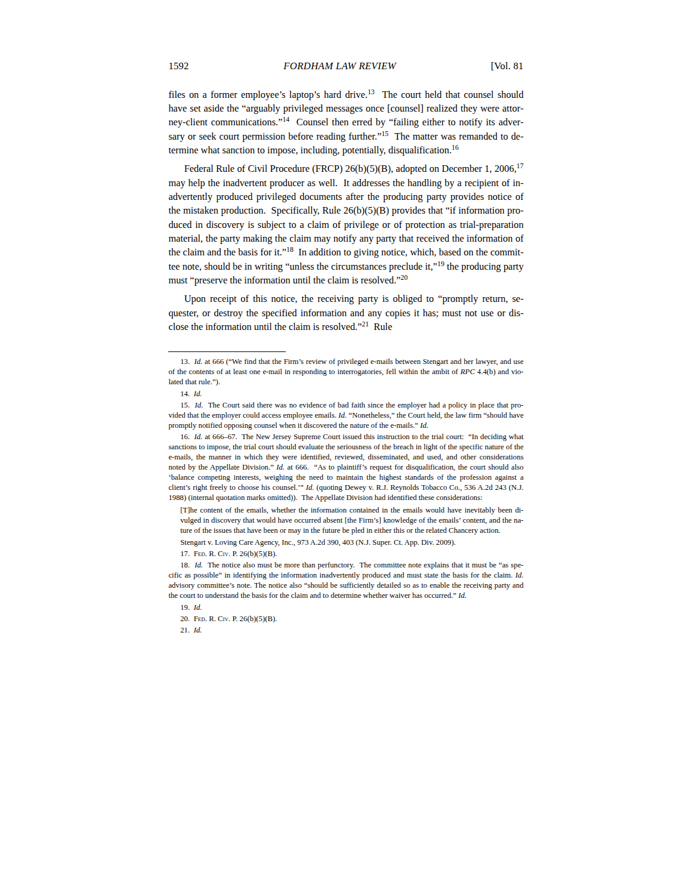1592 FORDHAM LAW REVIEW [Vol. 81
files on a former employee’s laptop’s hard drive.13 The court held that counsel should have set aside the “arguably privileged messages once [counsel] realized they were attorney-client communications.”14 Counsel then erred by “failing either to notify its adversary or seek court permission before reading further.”15 The matter was remanded to determine what sanction to impose, including, potentially, disqualification.16
Federal Rule of Civil Procedure (FRCP) 26(b)(5)(B), adopted on December 1, 2006,17 may help the inadvertent producer as well. It addresses the handling by a recipient of inadvertently produced privileged documents after the producing party provides notice of the mistaken production. Specifically, Rule 26(b)(5)(B) provides that “if information produced in discovery is subject to a claim of privilege or of protection as trial-preparation material, the party making the claim may notify any party that received the information of the claim and the basis for it.”18 In addition to giving notice, which, based on the committee note, should be in writing “unless the circumstances preclude it,”19 the producing party must “preserve the information until the claim is resolved.”20
Upon receipt of this notice, the receiving party is obliged to “promptly return, sequester, or destroy the specified information and any copies it has; must not use or disclose the information until the claim is resolved.”21 Rule
13. Id. at 666 (“We find that the Firm’s review of privileged e-mails between Stengart and her lawyer, and use of the contents of at least one e-mail in responding to interrogatories, fell within the ambit of RPC 4.4(b) and violated that rule.”).
14. Id.
15. Id. The Court said there was no evidence of bad faith since the employer had a policy in place that provided that the employer could access employee emails. Id. “Nonetheless,” the Court held, the law firm “should have promptly notified opposing counsel when it discovered the nature of the e-mails.” Id.
16. Id. at 666–67. The New Jersey Supreme Court issued this instruction to the trial court: “In deciding what sanctions to impose, the trial court should evaluate the seriousness of the breach in light of the specific nature of the e-mails, the manner in which they were identified, reviewed, disseminated, and used, and other considerations noted by the Appellate Division.” Id. at 666. “As to plaintiff’s request for disqualification, the court should also ‘balance competing interests, weighing the need to maintain the highest standards of the profession against a client’s right freely to choose his counsel.’” Id. (quoting Dewey v. R.J. Reynolds Tobacco Co., 536 A.2d 243 (N.J. 1988) (internal quotation marks omitted)). The Appellate Division had identified these considerations:
[T]he content of the emails, whether the information contained in the emails would have inevitably been divulged in discovery that would have occurred absent [the Firm’s] knowledge of the emails’ content, and the nature of the issues that have been or may in the future be pled in either this or the related Chancery action.
Stengart v. Loving Care Agency, Inc., 973 A.2d 390, 403 (N.J. Super. Ct. App. Div. 2009).
17. Fed. R. Civ. P. 26(b)(5)(B).
18. Id. The notice also must be more than perfunctory. The committee note explains that it must be “as specific as possible” in identifying the information inadvertently produced and must state the basis for the claim. Id. advisory committee’s note. The notice also “should be sufficiently detailed so as to enable the receiving party and the court to understand the basis for the claim and to determine whether waiver has occurred.” Id.
19. Id.
20. Fed. R. Civ. P. 26(b)(5)(B).
21. Id.